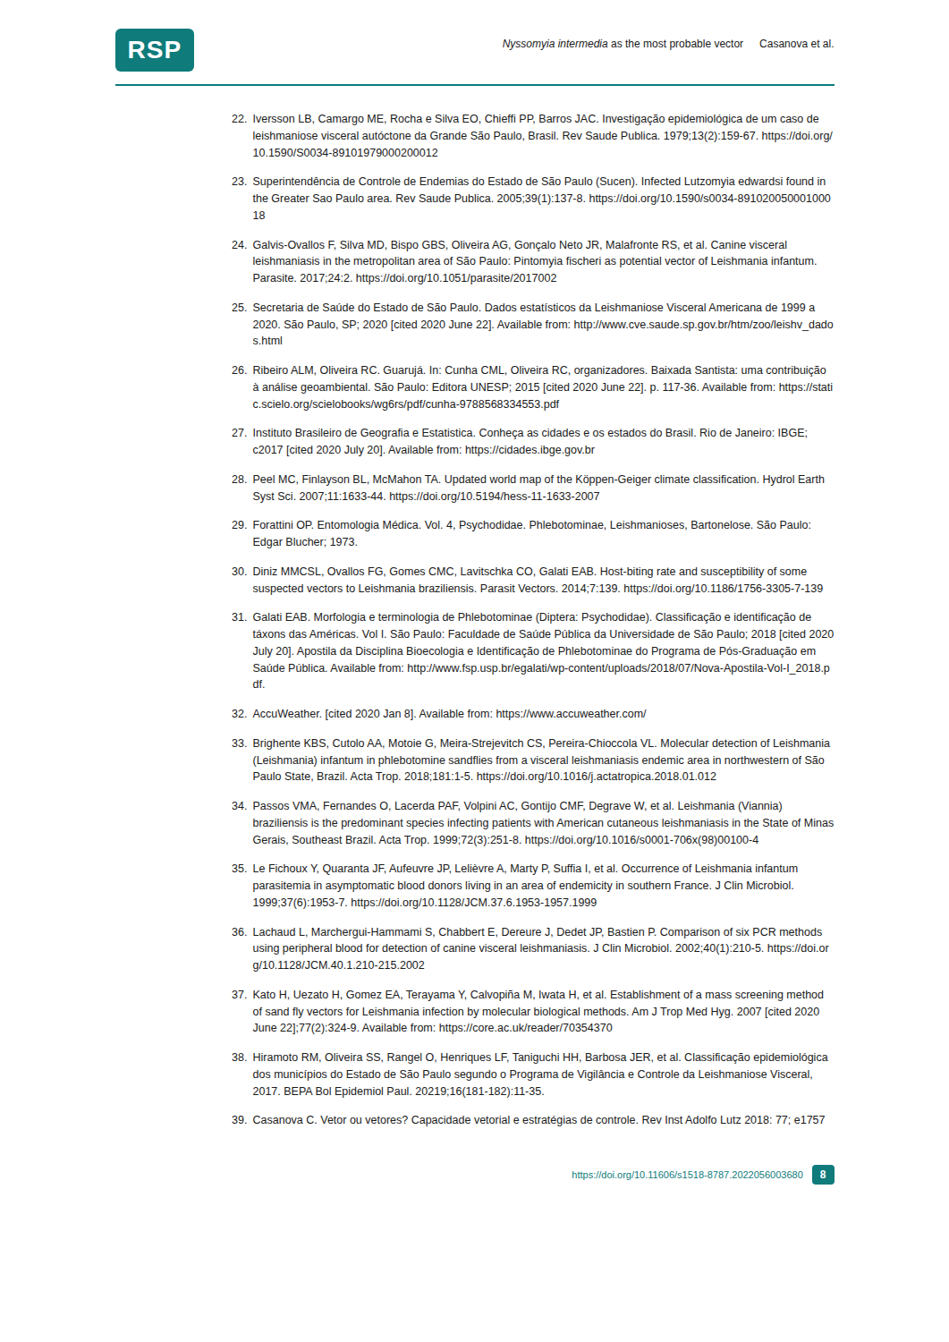RSP
Nyssomyia intermedia as the most probable vectorCasanova et al.
Iversson LB, Camargo ME, Rocha e Silva EO, Chieffi PP, Barros JAC. Investigação epidemiológica de um caso de leishmaniose visceral autóctone da Grande São Paulo, Brasil. Rev Saude Publica. 1979;13(2):159-67. https://doi.org/10.1590/S0034-89101979000200012
Superintendência de Controle de Endemias do Estado de São Paulo (Sucen). Infected Lutzomyia edwardsi found in the Greater Sao Paulo area. Rev Saude Publica. 2005;39(1):137-8. https://doi.org/10.1590/s0034-89102005000100018
Galvis-Ovallos F, Silva MD, Bispo GBS, Oliveira AG, Gonçalo Neto JR, Malafronte RS, et al. Canine visceral leishmaniasis in the metropolitan area of São Paulo: Pintomyia fischeri as potential vector of Leishmania infantum. Parasite. 2017;24:2. https://doi.org/10.1051/parasite/2017002
Secretaria de Saúde do Estado de São Paulo. Dados estatísticos da Leishmaniose Visceral Americana de 1999 a 2020. São Paulo, SP; 2020 [cited 2020 June 22]. Available from: http://www.cve.saude.sp.gov.br/htm/zoo/leishv_dados.html
Ribeiro ALM, Oliveira RC. Guarujá. In: Cunha CML, Oliveira RC, organizadores. Baixada Santista: uma contribuição à análise geoambiental. São Paulo: Editora UNESP; 2015 [cited 2020 June 22]. p. 117-36. Available from: https://static.scielo.org/scielobooks/wg6rs/pdf/cunha-9788568334553.pdf
Instituto Brasileiro de Geografia e Estatistica. Conheça as cidades e os estados do Brasil. Rio de Janeiro: IBGE; c2017 [cited 2020 July 20]. Available from: https://cidades.ibge.gov.br
Peel MC, Finlayson BL, McMahon TA. Updated world map of the Köppen-Geiger climate classification. Hydrol Earth Syst Sci. 2007;11:1633-44. https://doi.org/10.5194/hess-11-1633-2007
Forattini OP. Entomologia Médica. Vol. 4, Psychodidae. Phlebotominae, Leishmanioses, Bartonelose. São Paulo: Edgar Blucher; 1973.
Diniz MMCSL, Ovallos FG, Gomes CMC, Lavitschka CO, Galati EAB. Host-biting rate and susceptibility of some suspected vectors to Leishmania braziliensis. Parasit Vectors. 2014;7:139. https://doi.org/10.1186/1756-3305-7-139
Galati EAB. Morfologia e terminologia de Phlebotominae (Diptera: Psychodidae). Classificação e identificação de táxons das Américas. Vol I. São Paulo: Faculdade de Saúde Pública da Universidade de São Paulo; 2018 [cited 2020 July 20]. Apostila da Disciplina Bioecologia e Identificação de Phlebotominae do Programa de Pós-Graduação em Saúde Pública. Available from: http://www.fsp.usp.br/egalati/wp-content/uploads/2018/07/Nova-Apostila-Vol-I_2018.pdf.
AccuWeather. [cited 2020 Jan 8]. Available from: https://www.accuweather.com/
Brighente KBS, Cutolo AA, Motoie G, Meira-Strejevitch CS, Pereira-Chioccola VL. Molecular detection of Leishmania (Leishmania) infantum in phlebotomine sandflies from a visceral leishmaniasis endemic area in northwestern of São Paulo State, Brazil. Acta Trop. 2018;181:1-5. https://doi.org/10.1016/j.actatropica.2018.01.012
Passos VMA, Fernandes O, Lacerda PAF, Volpini AC, Gontijo CMF, Degrave W, et al. Leishmania (Viannia) braziliensis is the predominant species infecting patients with American cutaneous leishmaniasis in the State of Minas Gerais, Southeast Brazil. Acta Trop. 1999;72(3):251-8. https://doi.org/10.1016/s0001-706x(98)00100-4
Le Fichoux Y, Quaranta JF, Aufeuvre JP, Lelièvre A, Marty P, Suffia I, et al. Occurrence of Leishmania infantum parasitemia in asymptomatic blood donors living in an area of endemicity in southern France. J Clin Microbiol. 1999;37(6):1953-7. https://doi.org/10.1128/JCM.37.6.1953-1957.1999
Lachaud L, Marchergui-Hammami S, Chabbert E, Dereure J, Dedet JP, Bastien P. Comparison of six PCR methods using peripheral blood for detection of canine visceral leishmaniasis. J Clin Microbiol. 2002;40(1):210-5. https://doi.org/10.1128/JCM.40.1.210-215.2002
Kato H, Uezato H, Gomez EA, Terayama Y, Calvopiña M, Iwata H, et al. Establishment of a mass screening method of sand fly vectors for Leishmania infection by molecular biological methods. Am J Trop Med Hyg. 2007 [cited 2020 June 22];77(2):324-9. Available from: https://core.ac.uk/reader/70354370
Hiramoto RM, Oliveira SS, Rangel O, Henriques LF, Taniguchi HH, Barbosa JER, et al. Classificação epidemiológica dos municípios do Estado de São Paulo segundo o Programa de Vigilância e Controle da Leishmaniose Visceral, 2017. BEPA Bol Epidemiol Paul. 20219;16(181-182):11-35.
Casanova C. Vetor ou vetores? Capacidade vetorial e estratégias de controle. Rev Inst Adolfo Lutz 2018: 77; e1757
https://doi.org/10.11606/s1518-8787.2022056003680 8